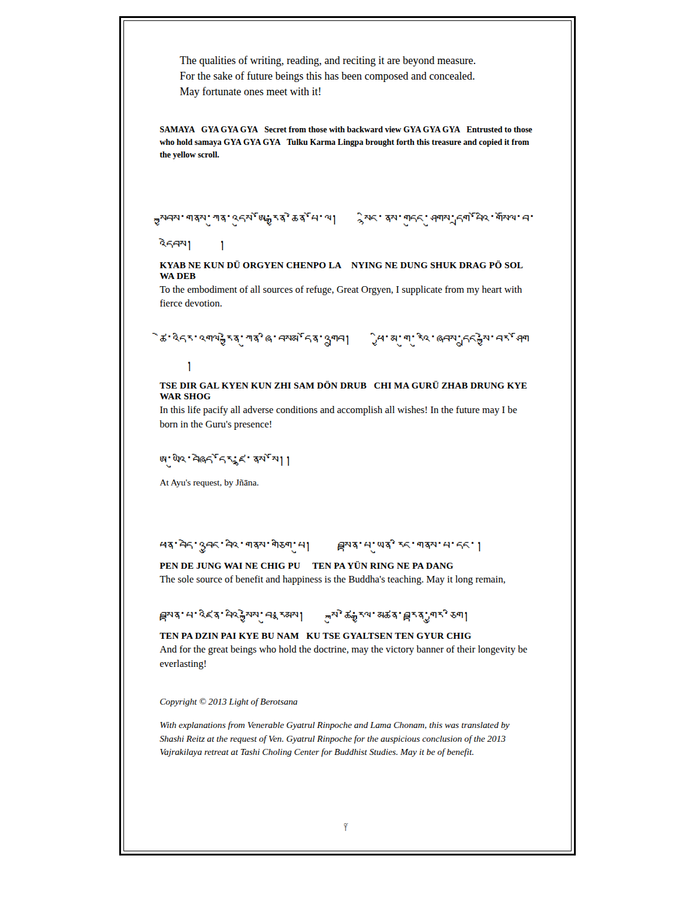The qualities of writing, reading, and reciting it are beyond measure.
For the sake of future beings this has been composed and concealed.
May fortunate ones meet with it!
SAMAYA GYA GYA GYA Secret from those with backward view GYA GYA GYA Entrusted to those who hold samaya GYA GYA GYA Tulku Karma Lingpa brought forth this treasure and copied it from the yellow scroll.
སྐྱབས་གནས་ཀུན་འདུས་ཨོ་རྒྱན་ཆེན་པོ་ལ། སྙིང་ནས་གདུང་ཤུགས་དྲག་པོའི་གསོལ་བ་འདེབས། །
KYAB NE KUN DÜ ORGYEN CHENPO LA NYING NE DUNG SHUK DRAG PÖ SOL WA DEB
To the embodiment of all sources of refuge, Great Orgyen, I supplicate from my heart with fierce devotion.
ཚེ་འདིར་འགལ་རྐྱེན་ཀུན་ཞི་བསམ་དོན་འགྲུབ། ཕྱི་མ་གུ་རུའི་ཞབས་དྲུང་སྐྱེ་བར་ཤོག །
TSE DIR GAL KYEN KUN ZHI SAM DÖN DRUB CHI MA GURÜ ZHAB DRUNG KYE WAR SHOG
In this life pacify all adverse conditions and accomplish all wishes! In the future may I be born in the Guru's presence!
ཨ་ཡུའི་བཞེད་དོར་ཛྙཱ་ནས་སོ།།
At Ayu's request, by Jñāna.
ཕན་བདེ་འབྱུང་བའི་གནས་གཅིག་པུ། བསྟན་པ་ཡུན་རིང་གནས་པ་དང་།
PEN DE JUNG WAI NE CHIG PU TEN PA YÜN RING NE PA DANG
The sole source of benefit and happiness is the Buddha's teaching. May it long remain,
བསྟན་པ་འཛིན་པའི་སྐྱེས་བུ་རྣམས། སྐུ་ཚེ་རྒྱལ་མཚན་བརྟན་གྱུར་ཅིག།
TEN PA DZIN PAI KYE BU NAM KU TSE GYALTSEN TEN GYUR CHIG
And for the great beings who hold the doctrine, may the victory banner of their longevity be everlasting!
Copyright © 2013 Light of Berotsana
With explanations from Venerable Gyatrul Rinpoche and Lama Chonam, this was translated by Shashi Reitz at the request of Ven. Gyatrul Rinpoche for the auspicious conclusion of the 2013 Vajrakilaya retreat at Tashi Choling Center for Buddhist Studies. May it be of benefit.
༈